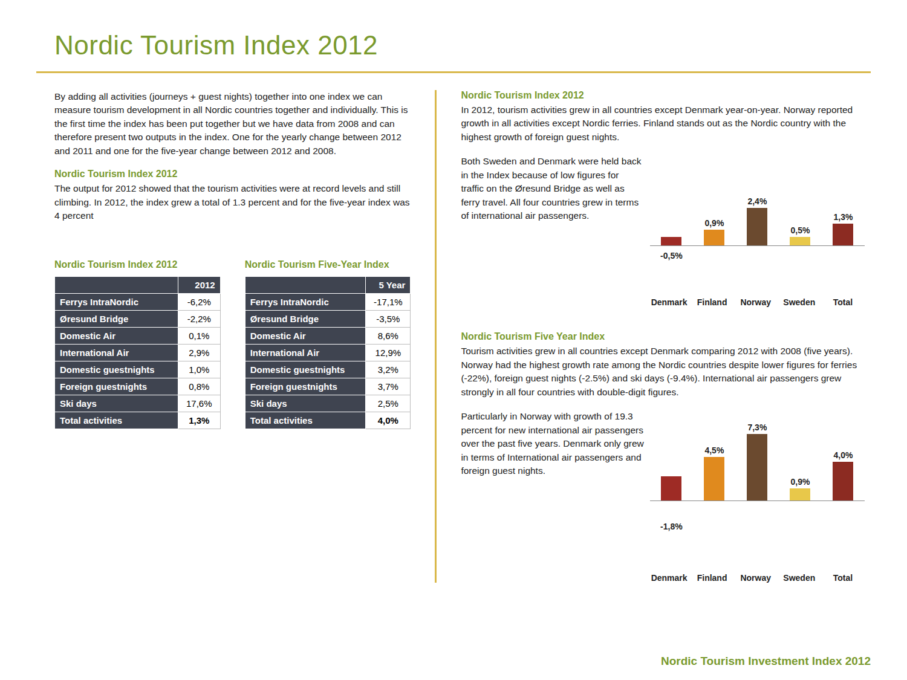Nordic Tourism Index 2012
By adding all activities (journeys + guest nights) together into one index we can measure tourism development in all Nordic countries together and individually. This is the first time the index has been put together but we have data from 2008 and can therefore present two outputs in the index. One for the yearly change between 2012 and 2011 and one for the five-year change between 2012 and 2008.
Nordic Tourism Index 2012
The output for 2012 showed that the tourism activities were at record levels and still climbing. In 2012, the index grew a total of 1.3 percent and for the five-year index was 4 percent
Nordic Tourism Index 2012
| | 2012 |
| --- | --- |
| Ferrys IntraNordic | -6,2% |
| Øresund Bridge | -2,2% |
| Domestic Air | 0,1% |
| International Air | 2,9% |
| Domestic guestnights | 1,0% |
| Foreign guestnights | 0,8% |
| Ski days | 17,6% |
| Total activities | 1,3% |
Nordic Tourism Five-Year Index
| | 5 Year |
| --- | --- |
| Ferrys IntraNordic | -17,1% |
| Øresund Bridge | -3,5% |
| Domestic Air | 8,6% |
| International Air | 12,9% |
| Domestic guestnights | 3,2% |
| Foreign guestnights | 3,7% |
| Ski days | 2,5% |
| Total activities | 4,0% |
Nordic Tourism Index 2012
In 2012, tourism activities grew in all countries except Denmark year-on-year. Norway reported growth in all activities except Nordic ferries. Finland stands out as the Nordic country with the highest growth of foreign guest nights.
Both Sweden and Denmark were held back in the Index because of low figures for traffic on the Øresund Bridge as well as ferry travel. All four countries grew in terms of international air passengers.
-0,5%
0,9%
2,4%
0,5%
1,3%
Denmark Finland Norway Sweden Total
Nordic Tourism Five Year Index
Tourism activities grew in all countries except Denmark comparing 2012 with 2008 (five years). Norway had the highest growth rate among the Nordic countries despite lower figures for ferries (-22%), foreign guest nights (-2.5%) and ski days (-9.4%). International air passengers grew strongly in all four countries with double-digit figures.
Particularly in Norway with growth of 19.3 percent for new international air passengers over the past five years. Denmark only grew in terms of International air passengers and foreign guest nights.
-1,8%
4,5%
7,3%
0,9%
4,0%
Denmark Finland Norway Sweden Total
Nordic Tourism Investment Index 2012